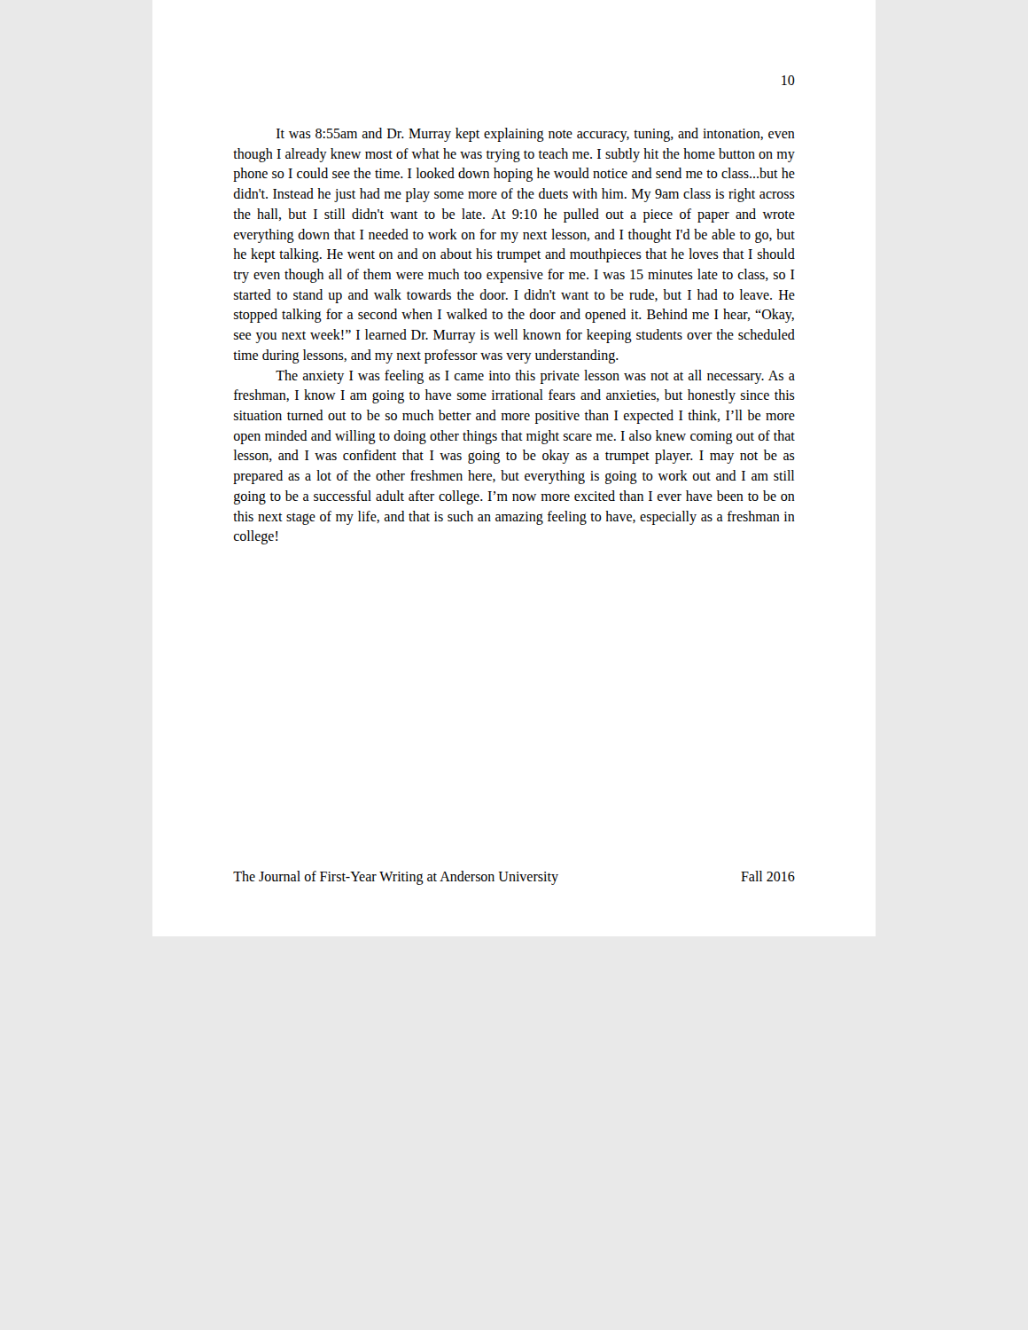10
It was 8:55am and Dr. Murray kept explaining note accuracy, tuning, and intonation, even though I already knew most of what he was trying to teach me. I subtly hit the home button on my phone so I could see the time. I looked down hoping he would notice and send me to class...but he didn't. Instead he just had me play some more of the duets with him. My 9am class is right across the hall, but I still didn't want to be late. At 9:10 he pulled out a piece of paper and wrote everything down that I needed to work on for my next lesson, and I thought I'd be able to go, but he kept talking. He went on and on about his trumpet and mouthpieces that he loves that I should try even though all of them were much too expensive for me. I was 15 minutes late to class, so I started to stand up and walk towards the door. I didn't want to be rude, but I had to leave. He stopped talking for a second when I walked to the door and opened it. Behind me I hear, “Okay, see you next week!” I learned Dr. Murray is well known for keeping students over the scheduled time during lessons, and my next professor was very understanding.
The anxiety I was feeling as I came into this private lesson was not at all necessary. As a freshman, I know I am going to have some irrational fears and anxieties, but honestly since this situation turned out to be so much better and more positive than I expected I think, I’ll be more open minded and willing to doing other things that might scare me. I also knew coming out of that lesson, and I was confident that I was going to be okay as a trumpet player. I may not be as prepared as a lot of the other freshmen here, but everything is going to work out and I am still going to be a successful adult after college. I’m now more excited than I ever have been to be on this next stage of my life, and that is such an amazing feeling to have, especially as a freshman in college!
The Journal of First-Year Writing at Anderson University Fall 2016